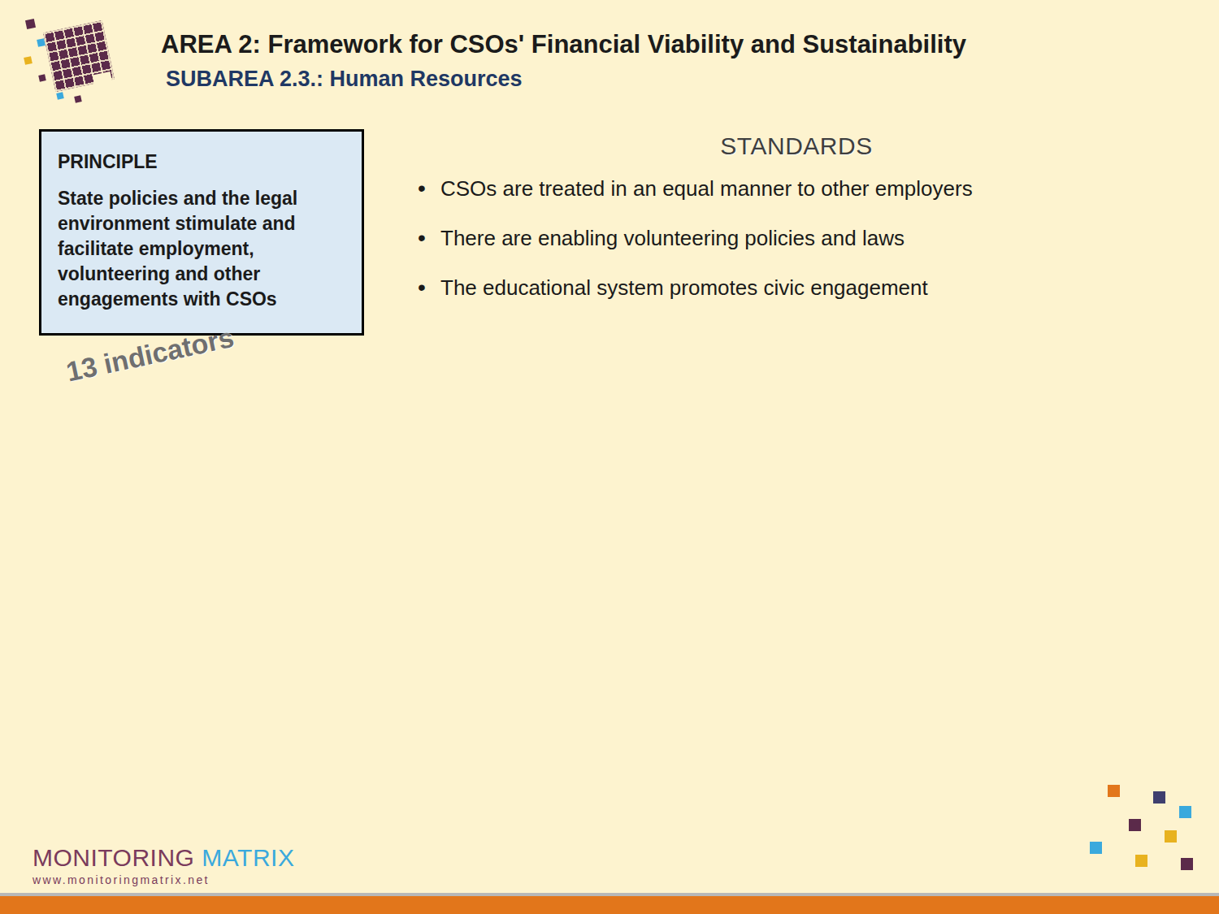AREA 2: Framework for CSOs' Financial Viability and Sustainability
SUBAREA 2.3.: Human Resources
PRINCIPLE
State policies and the legal environment stimulate and facilitate employment, volunteering and other engagements with CSOs
13 indicators
STANDARDS
CSOs are treated in an equal manner to other employers
There are enabling volunteering policies and laws
The educational system promotes civic engagement
MONITORING MATRIX
www.monitoringmatrix.net